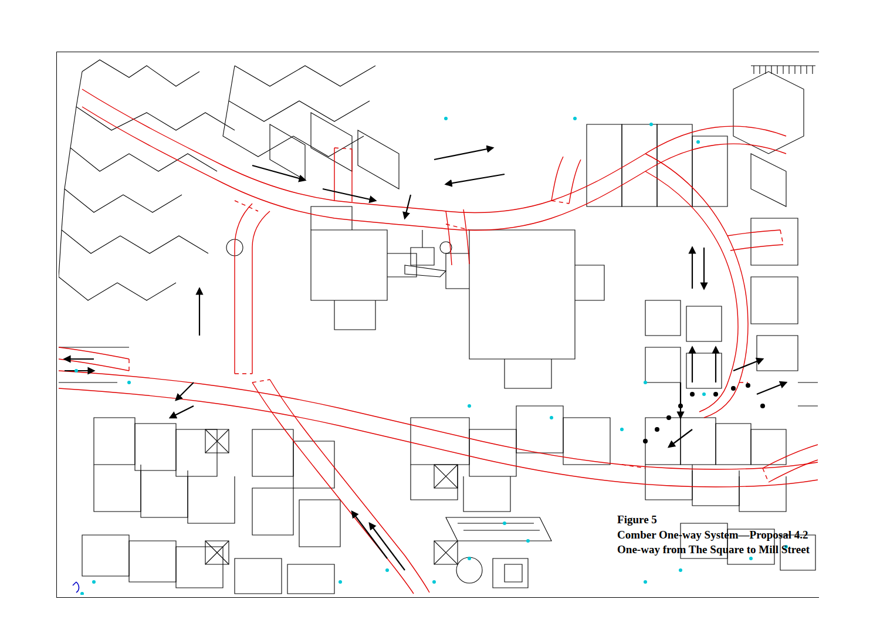Figure 5
Comber One-way System—Proposal 4.2
One-way from The Square to Mill Street